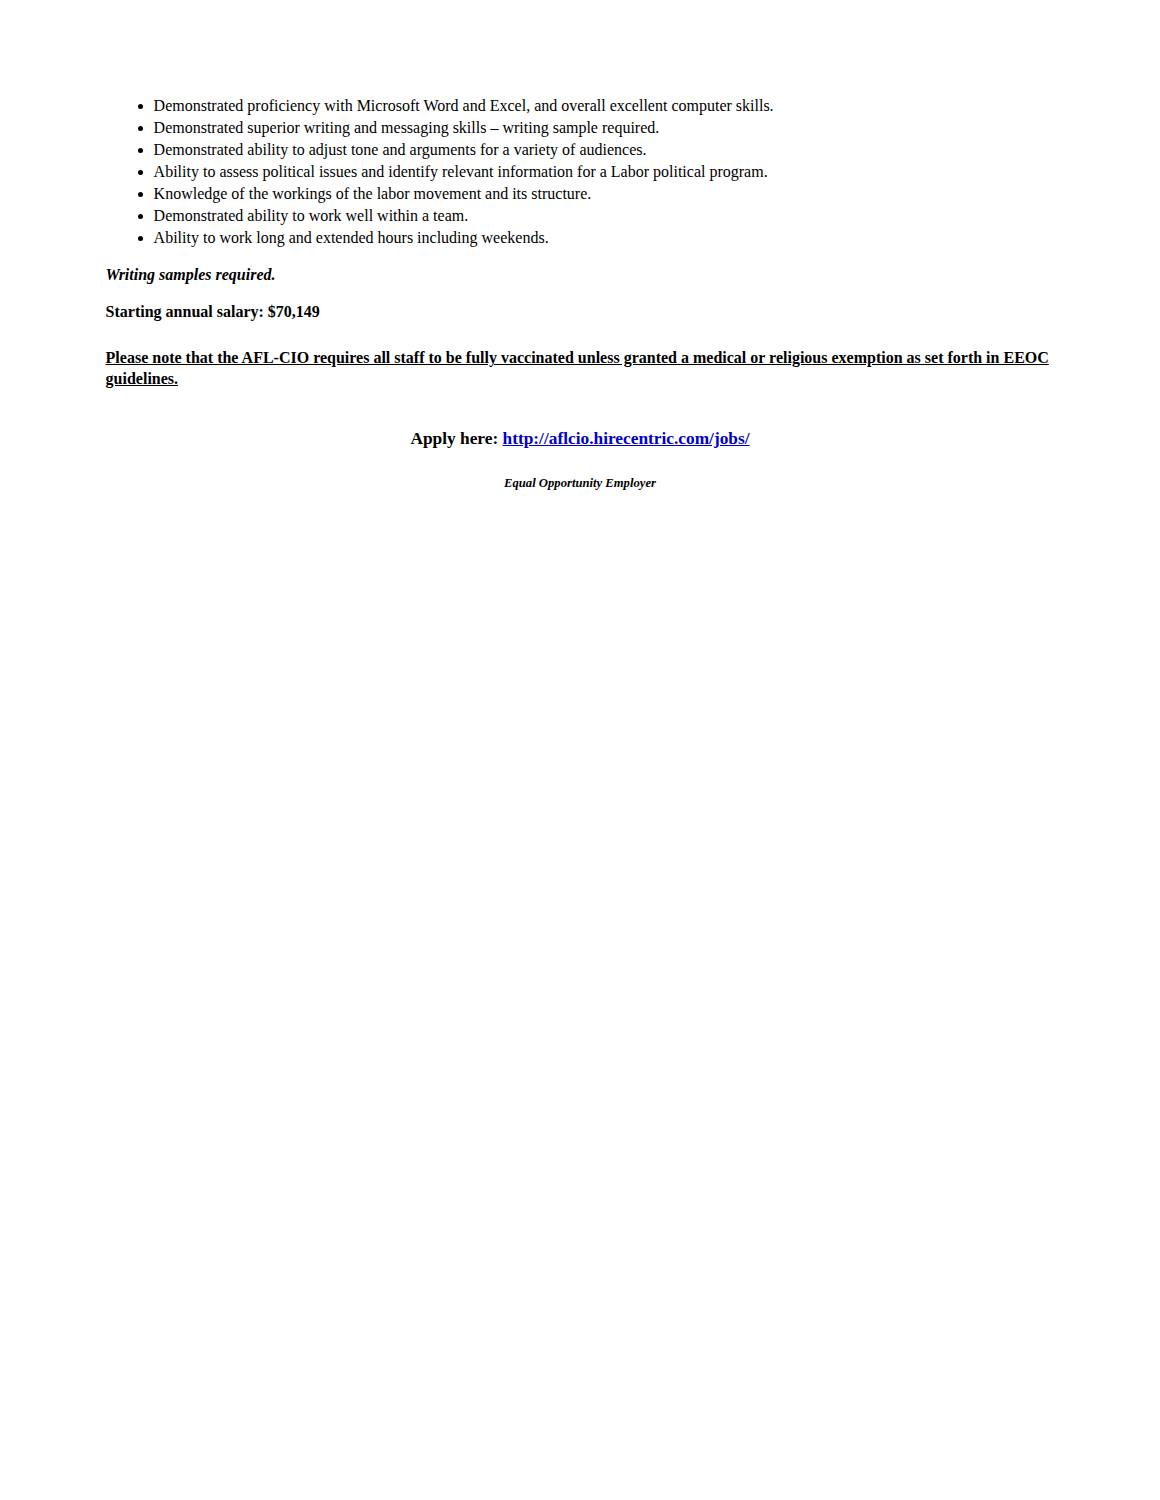Demonstrated proficiency with Microsoft Word and Excel, and overall excellent computer skills.
Demonstrated superior writing and messaging skills – writing sample required.
Demonstrated ability to adjust tone and arguments for a variety of audiences.
Ability to assess political issues and identify relevant information for a Labor political program.
Knowledge of the workings of the labor movement and its structure.
Demonstrated ability to work well within a team.
Ability to work long and extended hours including weekends.
Writing samples required.
Starting annual salary: $70,149
Please note that the AFL-CIO requires all staff to be fully vaccinated unless granted a medical or religious exemption as set forth in EEOC guidelines.
Apply here: http://aflcio.hirecentric.com/jobs/
Equal Opportunity Employer